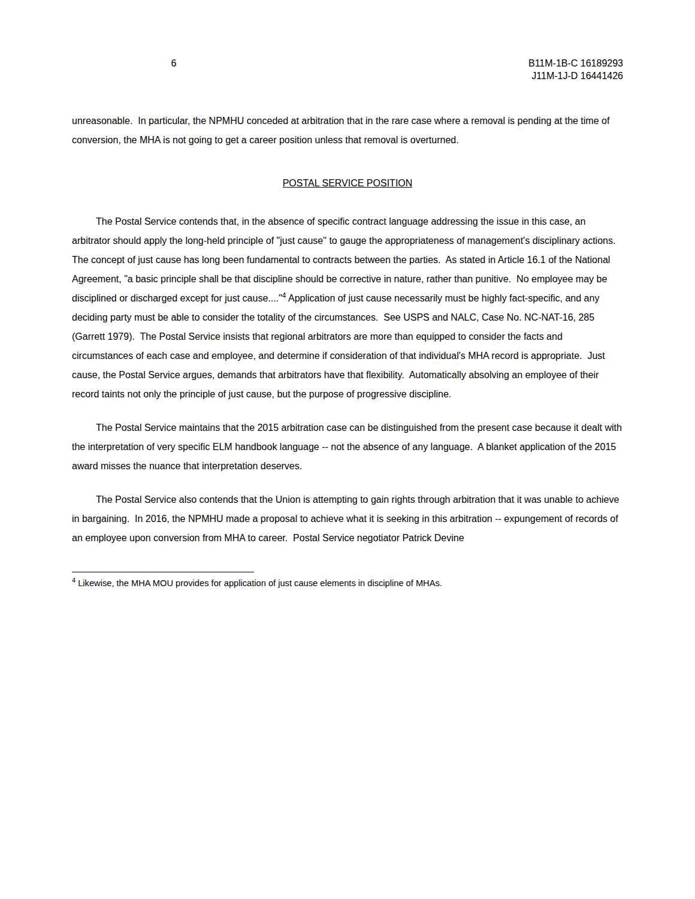6
B11M-1B-C 16189293
J11M-1J-D 16441426
unreasonable. In particular, the NPMHU conceded at arbitration that in the rare case where a removal is pending at the time of conversion, the MHA is not going to get a career position unless that removal is overturned.
POSTAL SERVICE POSITION
The Postal Service contends that, in the absence of specific contract language addressing the issue in this case, an arbitrator should apply the long-held principle of "just cause" to gauge the appropriateness of management's disciplinary actions. The concept of just cause has long been fundamental to contracts between the parties. As stated in Article 16.1 of the National Agreement, "a basic principle shall be that discipline should be corrective in nature, rather than punitive. No employee may be disciplined or discharged except for just cause...."4 Application of just cause necessarily must be highly fact-specific, and any deciding party must be able to consider the totality of the circumstances. See USPS and NALC, Case No. NC-NAT-16, 285 (Garrett 1979). The Postal Service insists that regional arbitrators are more than equipped to consider the facts and circumstances of each case and employee, and determine if consideration of that individual's MHA record is appropriate. Just cause, the Postal Service argues, demands that arbitrators have that flexibility. Automatically absolving an employee of their record taints not only the principle of just cause, but the purpose of progressive discipline.
The Postal Service maintains that the 2015 arbitration case can be distinguished from the present case because it dealt with the interpretation of very specific ELM handbook language -- not the absence of any language. A blanket application of the 2015 award misses the nuance that interpretation deserves.
The Postal Service also contends that the Union is attempting to gain rights through arbitration that it was unable to achieve in bargaining. In 2016, the NPMHU made a proposal to achieve what it is seeking in this arbitration -- expungement of records of an employee upon conversion from MHA to career. Postal Service negotiator Patrick Devine
4 Likewise, the MHA MOU provides for application of just cause elements in discipline of MHAs.